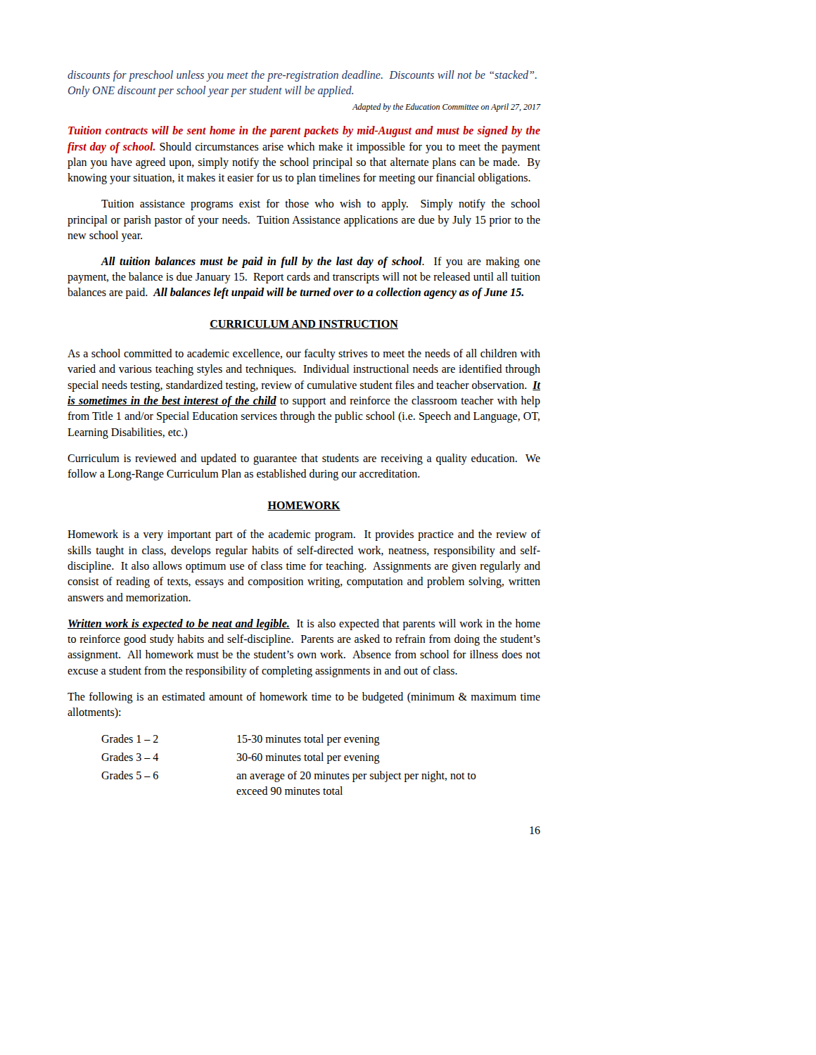discounts for preschool unless you meet the pre-registration deadline. Discounts will not be “stacked”. Only ONE discount per school year per student will be applied.
Adapted by the Education Committee on April 27, 2017
Tuition contracts will be sent home in the parent packets by mid-August and must be signed by the first day of school. Should circumstances arise which make it impossible for you to meet the payment plan you have agreed upon, simply notify the school principal so that alternate plans can be made. By knowing your situation, it makes it easier for us to plan timelines for meeting our financial obligations.
Tuition assistance programs exist for those who wish to apply. Simply notify the school principal or parish pastor of your needs. Tuition Assistance applications are due by July 15 prior to the new school year.
All tuition balances must be paid in full by the last day of school. If you are making one payment, the balance is due January 15. Report cards and transcripts will not be released until all tuition balances are paid. All balances left unpaid will be turned over to a collection agency as of June 15.
CURRICULUM AND INSTRUCTION
As a school committed to academic excellence, our faculty strives to meet the needs of all children with varied and various teaching styles and techniques. Individual instructional needs are identified through special needs testing, standardized testing, review of cumulative student files and teacher observation. It is sometimes in the best interest of the child to support and reinforce the classroom teacher with help from Title 1 and/or Special Education services through the public school (i.e. Speech and Language, OT, Learning Disabilities, etc.)
Curriculum is reviewed and updated to guarantee that students are receiving a quality education. We follow a Long-Range Curriculum Plan as established during our accreditation.
HOMEWORK
Homework is a very important part of the academic program. It provides practice and the review of skills taught in class, develops regular habits of self-directed work, neatness, responsibility and self-discipline. It also allows optimum use of class time for teaching. Assignments are given regularly and consist of reading of texts, essays and composition writing, computation and problem solving, written answers and memorization.
Written work is expected to be neat and legible. It is also expected that parents will work in the home to reinforce good study habits and self-discipline. Parents are asked to refrain from doing the student’s assignment. All homework must be the student’s own work. Absence from school for illness does not excuse a student from the responsibility of completing assignments in and out of class.
The following is an estimated amount of homework time to be budgeted (minimum & maximum time allotments):
| Grades 1 – 2 | 15-30 minutes total per evening |
| Grades 3 – 4 | 30-60 minutes total per evening |
| Grades 5 – 6 | an average of 20 minutes per subject per night, not to exceed 90 minutes total |
16